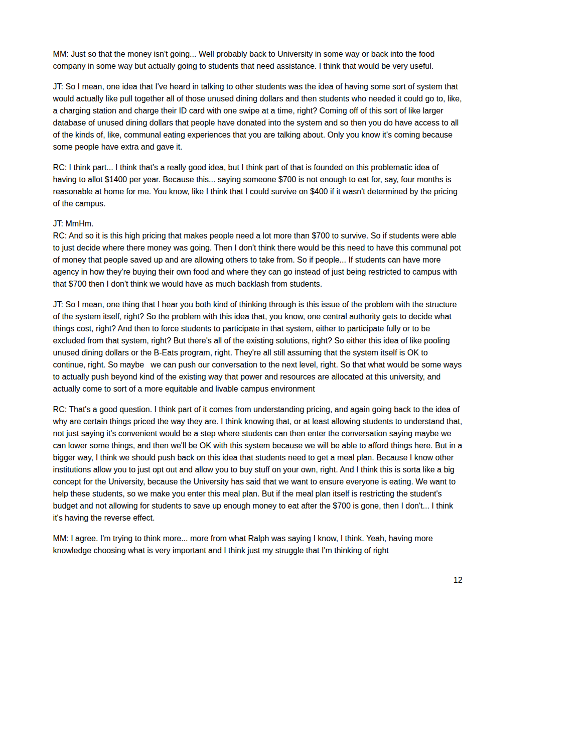MM: Just so that the money isn't going... Well probably back to University in some way or back into the food company in some way but actually going to students that need assistance. I think that would be very useful.
JT: So I mean, one idea that I've heard in talking to other students was the idea of having some sort of system that would actually like pull together all of those unused dining dollars and then students who needed it could go to, like, a charging station and charge their ID card with one swipe at a time, right? Coming off of this sort of like larger database of unused dining dollars that people have donated into the system and so then you do have access to all of the kinds of, like, communal eating experiences that you are talking about. Only you know it's coming because some people have extra and gave it.
RC: I think part... I think that's a really good idea, but I think part of that is founded on this problematic idea of having to allot $1400 per year. Because this... saying someone $700 is not enough to eat for, say, four months is reasonable at home for me. You know, like I think that I could survive on $400 if it wasn't determined by the pricing of the campus.
JT: MmHm.
RC: And so it is this high pricing that makes people need a lot more than $700 to survive. So if students were able to just decide where there money was going. Then I don't think there would be this need to have this communal pot of money that people saved up and are allowing others to take from. So if people... If students can have more agency in how they're buying their own food and where they can go instead of just being restricted to campus with that $700 then I don't think we would have as much backlash from students.
JT: So I mean, one thing that I hear you both kind of thinking through is this issue of the problem with the structure of the system itself, right? So the problem with this idea that, you know, one central authority gets to decide what things cost, right? And then to force students to participate in that system, either to participate fully or to be excluded from that system, right? But there's all of the existing solutions, right? So either this idea of like pooling unused dining dollars or the B-Eats program, right. They're all still assuming that the system itself is OK to continue, right. So maybe we can push our conversation to the next level, right. So that what would be some ways to actually push beyond kind of the existing way that power and resources are allocated at this university, and actually come to sort of a more equitable and livable campus environment
RC: That's a good question. I think part of it comes from understanding pricing, and again going back to the idea of why are certain things priced the way they are. I think knowing that, or at least allowing students to understand that, not just saying it's convenient would be a step where students can then enter the conversation saying maybe we can lower some things, and then we'll be OK with this system because we will be able to afford things here. But in a bigger way, I think we should push back on this idea that students need to get a meal plan. Because I know other institutions allow you to just opt out and allow you to buy stuff on your own, right. And I think this is sorta like a big concept for the University, because the University has said that we want to ensure everyone is eating. We want to help these students, so we make you enter this meal plan. But if the meal plan itself is restricting the student's budget and not allowing for students to save up enough money to eat after the $700 is gone, then I don't... I think it's having the reverse effect.
MM: I agree. I'm trying to think more... more from what Ralph was saying I know, I think. Yeah, having more knowledge choosing what is very important and I think just my struggle that I'm thinking of right
12